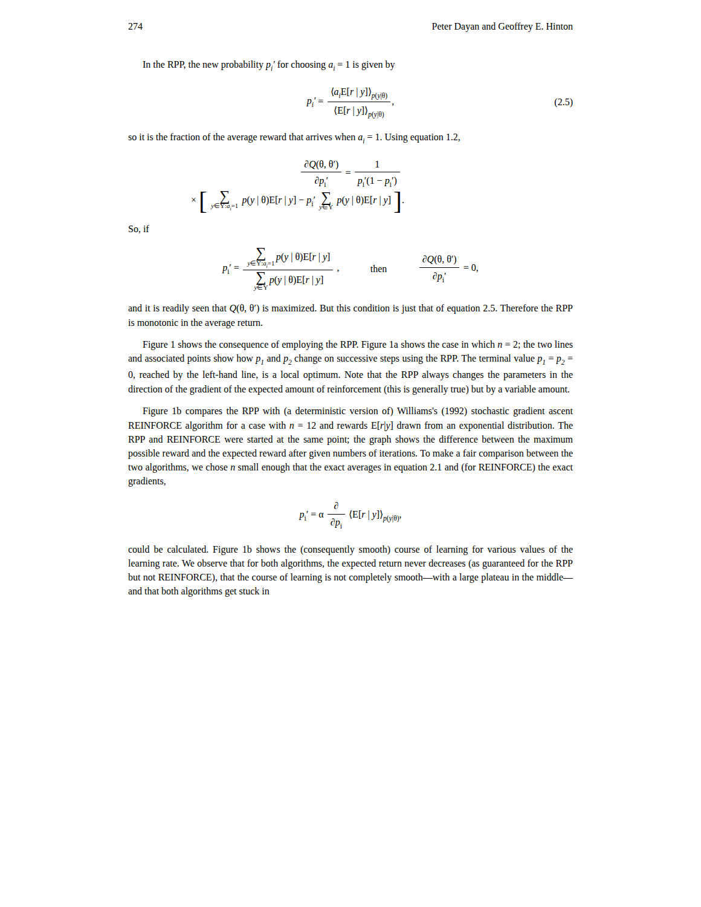274 Peter Dayan and Geoffrey E. Hinton
In the RPP, the new probability pi′ for choosing ai = 1 is given by
pi′ = ⟨ai E[r | y]⟩p(y|θ) ⟨E[r | y]⟩p(y|θ) , (2.5)
so it is the fraction of the average reward that arrives when ai = 1. Using equation 1.2,
∂Q(θ, θ′) ∂pi′ = 1 pi′(1 − pi′) × [ ∑ y∈Y:ai=1 p(y | θ)E[r | y] − pi′ ∑ y∈Y p(y | θ)E[r | y] ].
So, if
pi′ = ∑y∈Y:ai=1 p(y | θ)E[r | y] ∑y∈Y p(y | θ)E[r | y] , then ∂Q(θ, θ′) ∂pi′ = 0,
and it is readily seen that Q(θ, θ′) is maximized. But this condition is just that of equation 2.5. Therefore the RPP is monotonic in the average return.
Figure 1 shows the consequence of employing the RPP. Figure 1a shows the case in which n = 2; the two lines and associated points show how p1 and p2 change on successive steps using the RPP. The terminal value p1 = p2 = 0, reached by the left-hand line, is a local optimum. Note that the RPP always changes the parameters in the direction of the gradient of the expected amount of reinforcement (this is generally true) but by a variable amount.
Figure 1b compares the RPP with (a deterministic version of) Williams's (1992) stochastic gradient ascent REINFORCE algorithm for a case with n = 12 and rewards E[r|y] drawn from an exponential distribution. The RPP and REINFORCE were started at the same point; the graph shows the difference between the maximum possible reward and the expected reward after given numbers of iterations. To make a fair comparison between the two algorithms, we chose n small enough that the exact averages in equation 2.1 and (for REINFORCE) the exact gradients,
pi′ = α ∂ ∂pi ⟨E[r | y]⟩p(y|θ),
could be calculated. Figure 1b shows the (consequently smooth) course of learning for various values of the learning rate. We observe that for both algorithms, the expected return never decreases (as guaranteed for the RPP but not REINFORCE), that the course of learning is not completely smooth—with a large plateau in the middle—and that both algorithms get stuck in